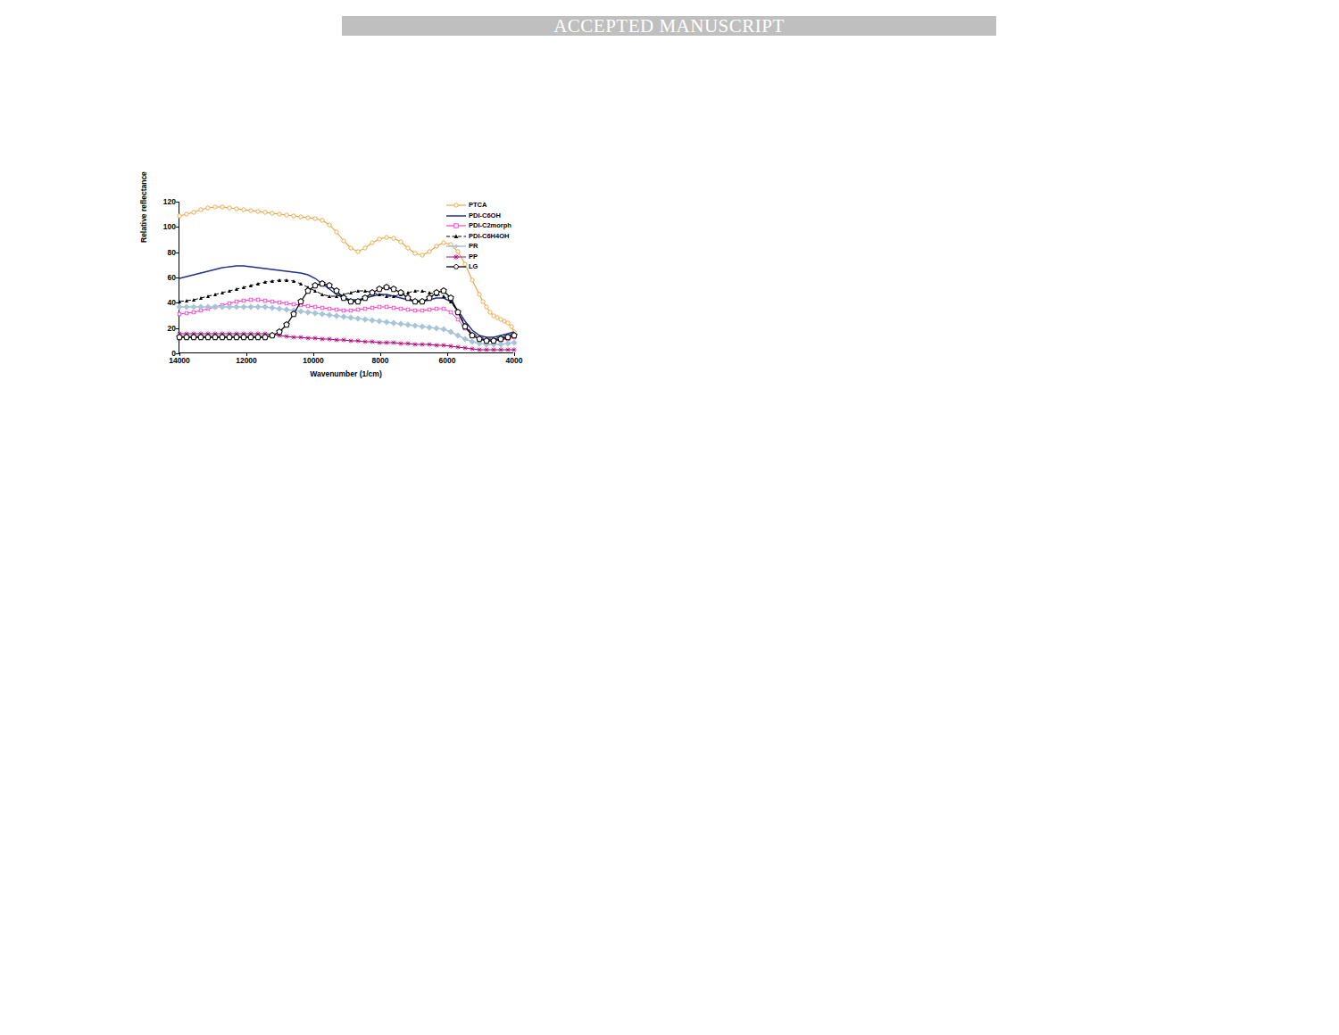ACCEPTED MANUSCRIPT
Relative reflectance
0
20
40
60
80
100
120
14000
12000
10000
8000
6000
4000
Wavenumber (1/cm)
PTCA
PDI-C6OH
PDI-C2morph
PDI-C6H4OH
PR
PP
LG